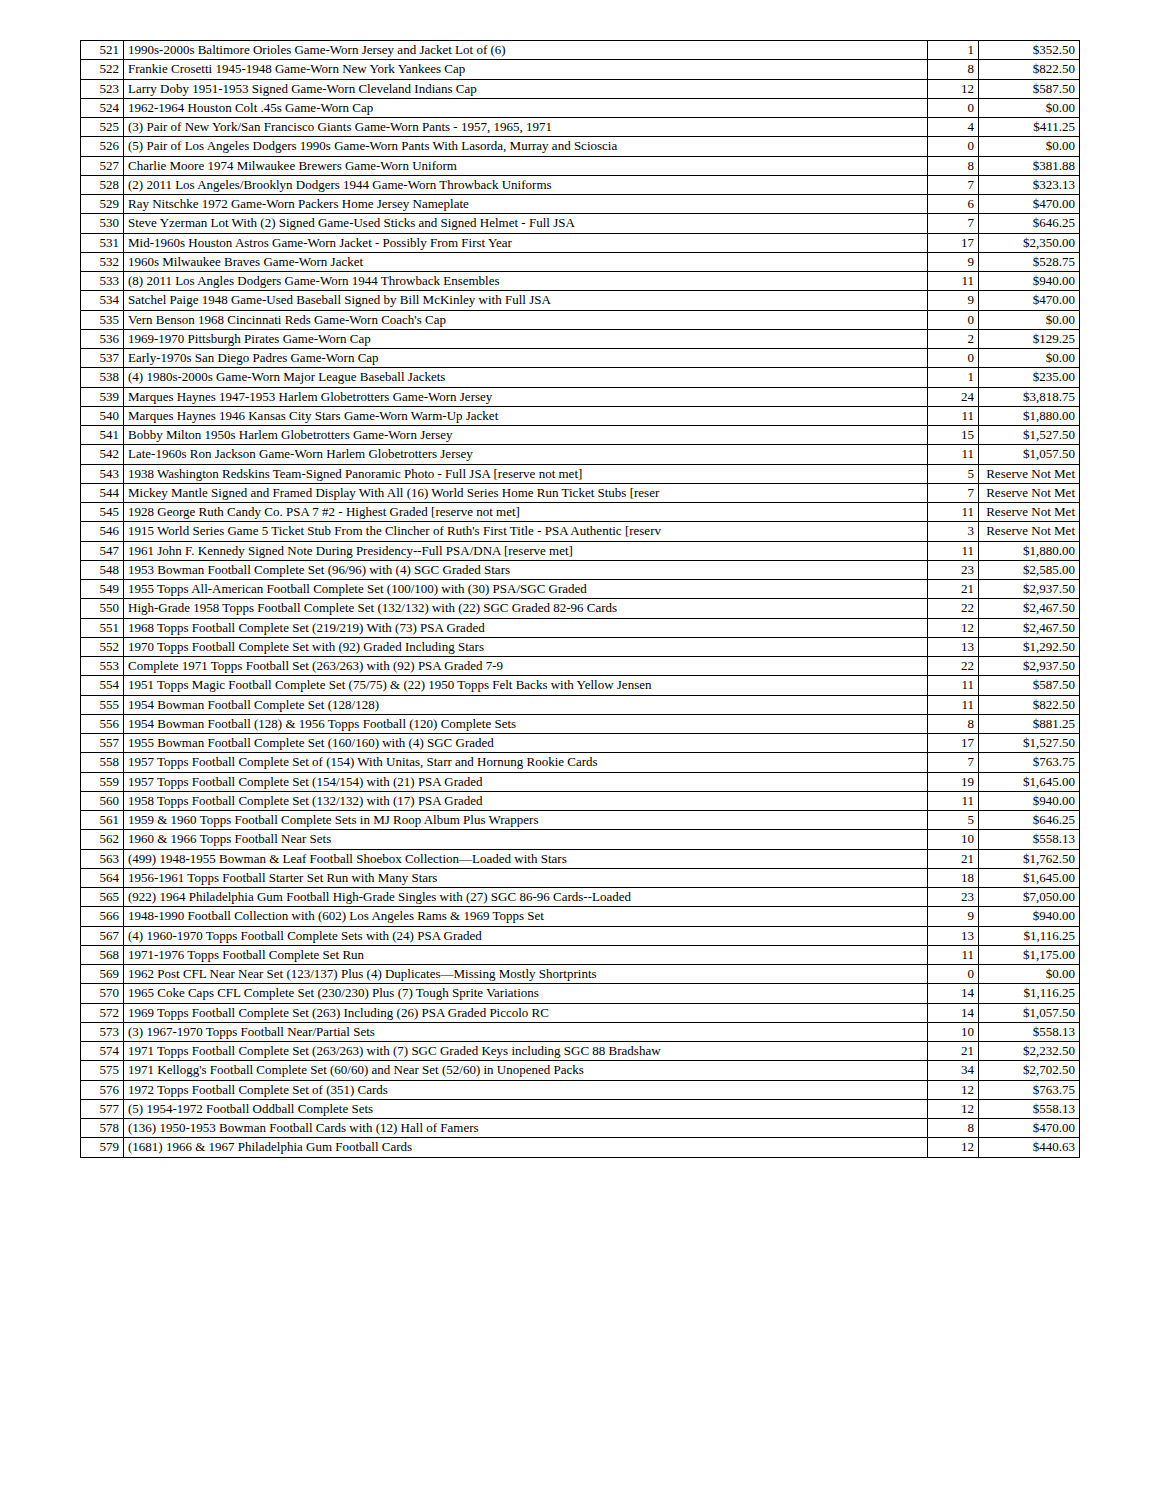| 521 | 1990s-2000s Baltimore Orioles Game-Worn Jersey and Jacket Lot of (6) | 1 | $352.50 |
| 522 | Frankie Crosetti 1945-1948 Game-Worn New York Yankees Cap | 8 | $822.50 |
| 523 | Larry Doby 1951-1953 Signed Game-Worn Cleveland Indians Cap | 12 | $587.50 |
| 524 | 1962-1964 Houston Colt .45s Game-Worn Cap | 0 | $0.00 |
| 525 | (3) Pair of New York/San Francisco Giants Game-Worn Pants - 1957, 1965, 1971 | 4 | $411.25 |
| 526 | (5) Pair of Los Angeles Dodgers 1990s Game-Worn Pants With Lasorda, Murray and Scioscia | 0 | $0.00 |
| 527 | Charlie Moore 1974 Milwaukee Brewers Game-Worn Uniform | 8 | $381.88 |
| 528 | (2) 2011 Los Angeles/Brooklyn Dodgers 1944 Game-Worn Throwback Uniforms | 7 | $323.13 |
| 529 | Ray Nitschke 1972 Game-Worn Packers Home Jersey Nameplate | 6 | $470.00 |
| 530 | Steve Yzerman Lot With (2) Signed Game-Used Sticks and Signed Helmet - Full JSA | 7 | $646.25 |
| 531 | Mid-1960s Houston Astros Game-Worn Jacket - Possibly From First Year | 17 | $2,350.00 |
| 532 | 1960s Milwaukee Braves Game-Worn Jacket | 9 | $528.75 |
| 533 | (8) 2011 Los Angles Dodgers Game-Worn 1944 Throwback Ensembles | 11 | $940.00 |
| 534 | Satchel Paige 1948 Game-Used Baseball Signed by Bill McKinley with Full JSA | 9 | $470.00 |
| 535 | Vern Benson 1968 Cincinnati Reds Game-Worn Coach's Cap | 0 | $0.00 |
| 536 | 1969-1970 Pittsburgh Pirates Game-Worn Cap | 2 | $129.25 |
| 537 | Early-1970s San Diego Padres Game-Worn Cap | 0 | $0.00 |
| 538 | (4) 1980s-2000s Game-Worn Major League Baseball Jackets | 1 | $235.00 |
| 539 | Marques Haynes 1947-1953 Harlem Globetrotters Game-Worn Jersey | 24 | $3,818.75 |
| 540 | Marques Haynes 1946 Kansas City Stars Game-Worn Warm-Up Jacket | 11 | $1,880.00 |
| 541 | Bobby Milton 1950s Harlem Globetrotters Game-Worn Jersey | 15 | $1,527.50 |
| 542 | Late-1960s Ron Jackson Game-Worn Harlem Globetrotters Jersey | 11 | $1,057.50 |
| 543 | 1938 Washington Redskins Team-Signed Panoramic Photo - Full JSA [reserve not met] | 5 | Reserve Not Met |
| 544 | Mickey Mantle Signed and Framed Display With All (16) World Series Home Run Ticket Stubs [reser | 7 | Reserve Not Met |
| 545 | 1928 George Ruth Candy Co. PSA 7 #2 - Highest Graded [reserve not met] | 11 | Reserve Not Met |
| 546 | 1915 World Series Game 5 Ticket Stub From the Clincher of Ruth's First Title - PSA Authentic [reserv | 3 | Reserve Not Met |
| 547 | 1961 John F. Kennedy Signed Note During Presidency--Full PSA/DNA [reserve met] | 11 | $1,880.00 |
| 548 | 1953 Bowman Football Complete Set (96/96) with (4) SGC Graded Stars | 23 | $2,585.00 |
| 549 | 1955 Topps All-American Football Complete Set (100/100) with (30) PSA/SGC Graded | 21 | $2,937.50 |
| 550 | High-Grade 1958 Topps Football Complete Set (132/132) with (22) SGC Graded 82-96 Cards | 22 | $2,467.50 |
| 551 | 1968 Topps Football Complete Set (219/219) With (73) PSA Graded | 12 | $2,467.50 |
| 552 | 1970 Topps Football Complete Set with (92) Graded Including Stars | 13 | $1,292.50 |
| 553 | Complete 1971 Topps Football Set (263/263) with (92) PSA Graded 7-9 | 22 | $2,937.50 |
| 554 | 1951 Topps Magic Football Complete Set (75/75) & (22) 1950 Topps Felt Backs with Yellow Jensen | 11 | $587.50 |
| 555 | 1954 Bowman Football Complete Set (128/128) | 11 | $822.50 |
| 556 | 1954 Bowman Football (128) & 1956 Topps Football (120) Complete Sets | 8 | $881.25 |
| 557 | 1955 Bowman Football Complete Set (160/160) with (4) SGC Graded | 17 | $1,527.50 |
| 558 | 1957 Topps Football Complete Set of (154) With Unitas, Starr and Hornung Rookie Cards | 7 | $763.75 |
| 559 | 1957 Topps Football Complete Set (154/154) with (21) PSA Graded | 19 | $1,645.00 |
| 560 | 1958 Topps Football Complete Set (132/132) with (17) PSA Graded | 11 | $940.00 |
| 561 | 1959 & 1960 Topps Football Complete Sets in MJ Roop Album Plus Wrappers | 5 | $646.25 |
| 562 | 1960 & 1966 Topps Football Near Sets | 10 | $558.13 |
| 563 | (499) 1948-1955 Bowman & Leaf Football Shoebox Collection—Loaded with Stars | 21 | $1,762.50 |
| 564 | 1956-1961 Topps Football Starter Set Run with Many Stars | 18 | $1,645.00 |
| 565 | (922) 1964 Philadelphia Gum Football High-Grade Singles with (27) SGC 86-96 Cards--Loaded | 23 | $7,050.00 |
| 566 | 1948-1990 Football Collection with (602) Los Angeles Rams & 1969 Topps Set | 9 | $940.00 |
| 567 | (4) 1960-1970 Topps Football Complete Sets with (24) PSA Graded | 13 | $1,116.25 |
| 568 | 1971-1976 Topps Football Complete Set Run | 11 | $1,175.00 |
| 569 | 1962 Post CFL Near Near Set (123/137) Plus (4) Duplicates—Missing Mostly Shortprints | 0 | $0.00 |
| 570 | 1965 Coke Caps CFL Complete Set (230/230) Plus (7) Tough Sprite Variations | 14 | $1,116.25 |
| 572 | 1969 Topps Football Complete Set (263) Including (26) PSA Graded Piccolo RC | 14 | $1,057.50 |
| 573 | (3) 1967-1970 Topps Football Near/Partial Sets | 10 | $558.13 |
| 574 | 1971 Topps Football Complete Set (263/263) with (7) SGC Graded Keys including SGC 88 Bradshaw | 21 | $2,232.50 |
| 575 | 1971 Kellogg's Football Complete Set (60/60) and Near Set (52/60) in Unopened Packs | 34 | $2,702.50 |
| 576 | 1972 Topps Football Complete Set of (351) Cards | 12 | $763.75 |
| 577 | (5) 1954-1972 Football Oddball Complete Sets | 12 | $558.13 |
| 578 | (136) 1950-1953 Bowman Football Cards with (12) Hall of Famers | 8 | $470.00 |
| 579 | (1681) 1966 & 1967 Philadelphia Gum Football Cards | 12 | $440.63 |